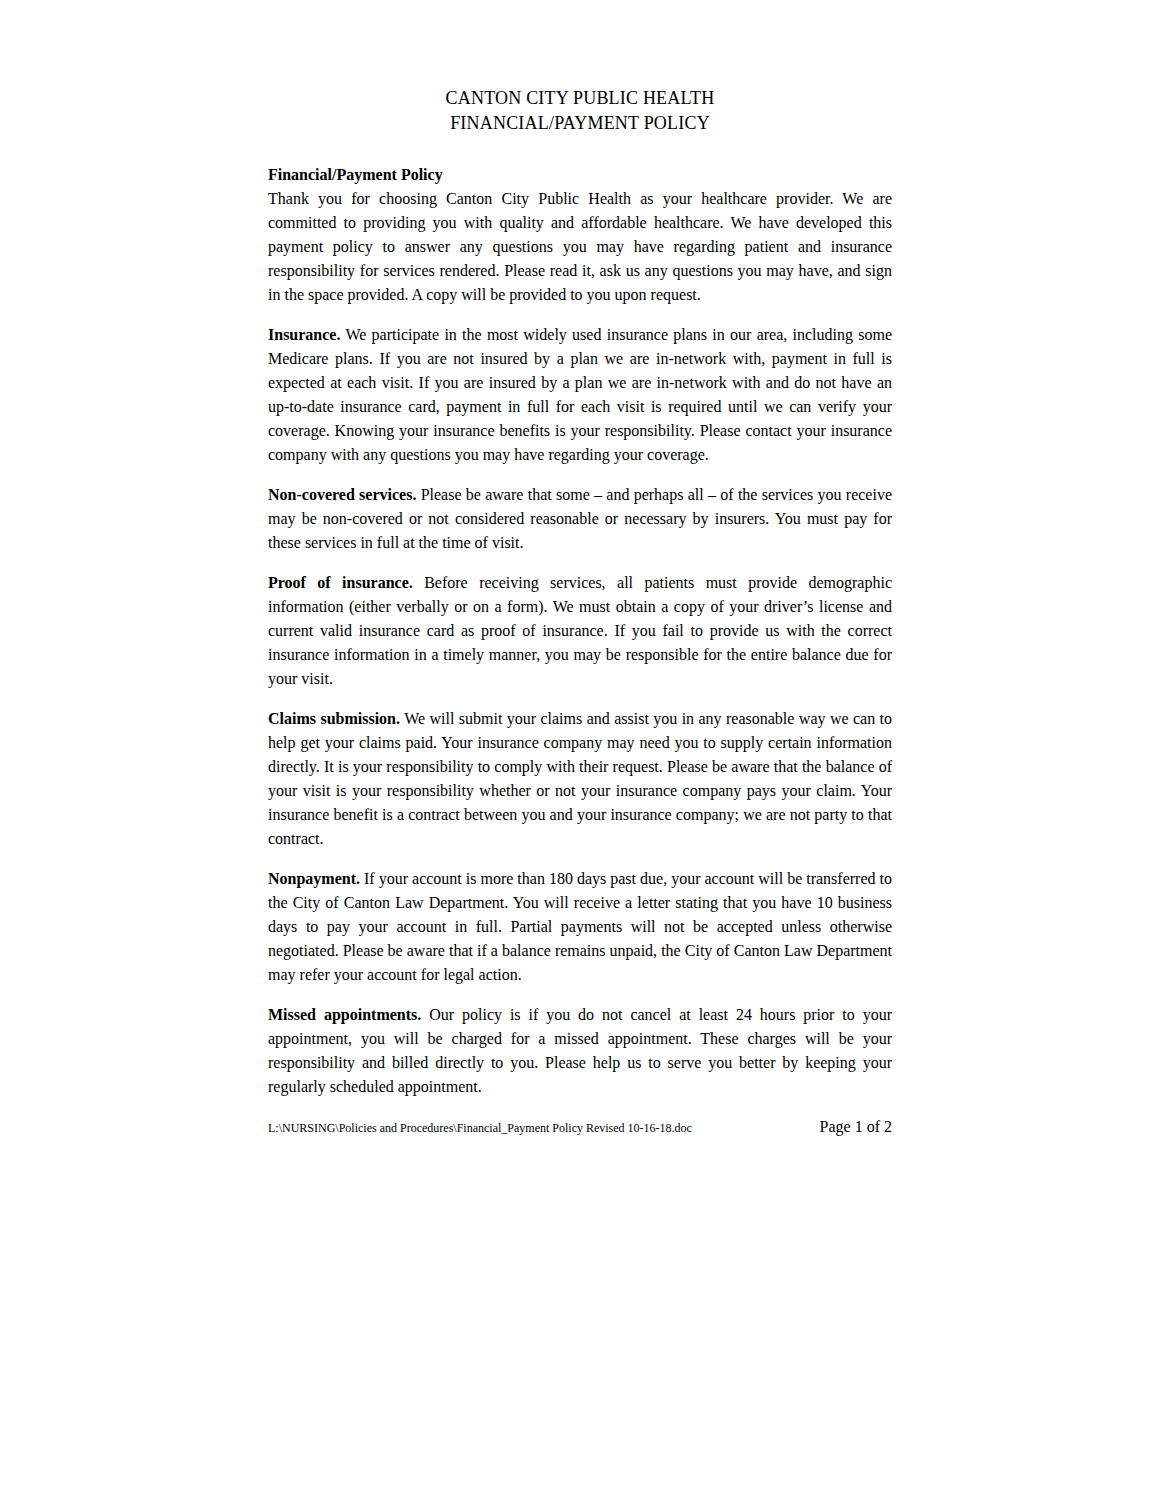CANTON CITY PUBLIC HEALTH
FINANCIAL/PAYMENT POLICY
Financial/Payment Policy
Thank you for choosing Canton City Public Health as your healthcare provider. We are committed to providing you with quality and affordable healthcare. We have developed this payment policy to answer any questions you may have regarding patient and insurance responsibility for services rendered. Please read it, ask us any questions you may have, and sign in the space provided. A copy will be provided to you upon request.
Insurance. We participate in the most widely used insurance plans in our area, including some Medicare plans. If you are not insured by a plan we are in-network with, payment in full is expected at each visit. If you are insured by a plan we are in-network with and do not have an up-to-date insurance card, payment in full for each visit is required until we can verify your coverage. Knowing your insurance benefits is your responsibility. Please contact your insurance company with any questions you may have regarding your coverage.
Non-covered services. Please be aware that some – and perhaps all – of the services you receive may be non-covered or not considered reasonable or necessary by insurers. You must pay for these services in full at the time of visit.
Proof of insurance. Before receiving services, all patients must provide demographic information (either verbally or on a form). We must obtain a copy of your driver’s license and current valid insurance card as proof of insurance. If you fail to provide us with the correct insurance information in a timely manner, you may be responsible for the entire balance due for your visit.
Claims submission. We will submit your claims and assist you in any reasonable way we can to help get your claims paid. Your insurance company may need you to supply certain information directly. It is your responsibility to comply with their request. Please be aware that the balance of your visit is your responsibility whether or not your insurance company pays your claim. Your insurance benefit is a contract between you and your insurance company; we are not party to that contract.
Nonpayment. If your account is more than 180 days past due, your account will be transferred to the City of Canton Law Department. You will receive a letter stating that you have 10 business days to pay your account in full. Partial payments will not be accepted unless otherwise negotiated. Please be aware that if a balance remains unpaid, the City of Canton Law Department may refer your account for legal action.
Missed appointments. Our policy is if you do not cancel at least 24 hours prior to your appointment, you will be charged for a missed appointment. These charges will be your responsibility and billed directly to you. Please help us to serve you better by keeping your regularly scheduled appointment.
L:\NURSING\Policies and Procedures\Financial_Payment Policy Revised 10-16-18.doc Page 1 of 2